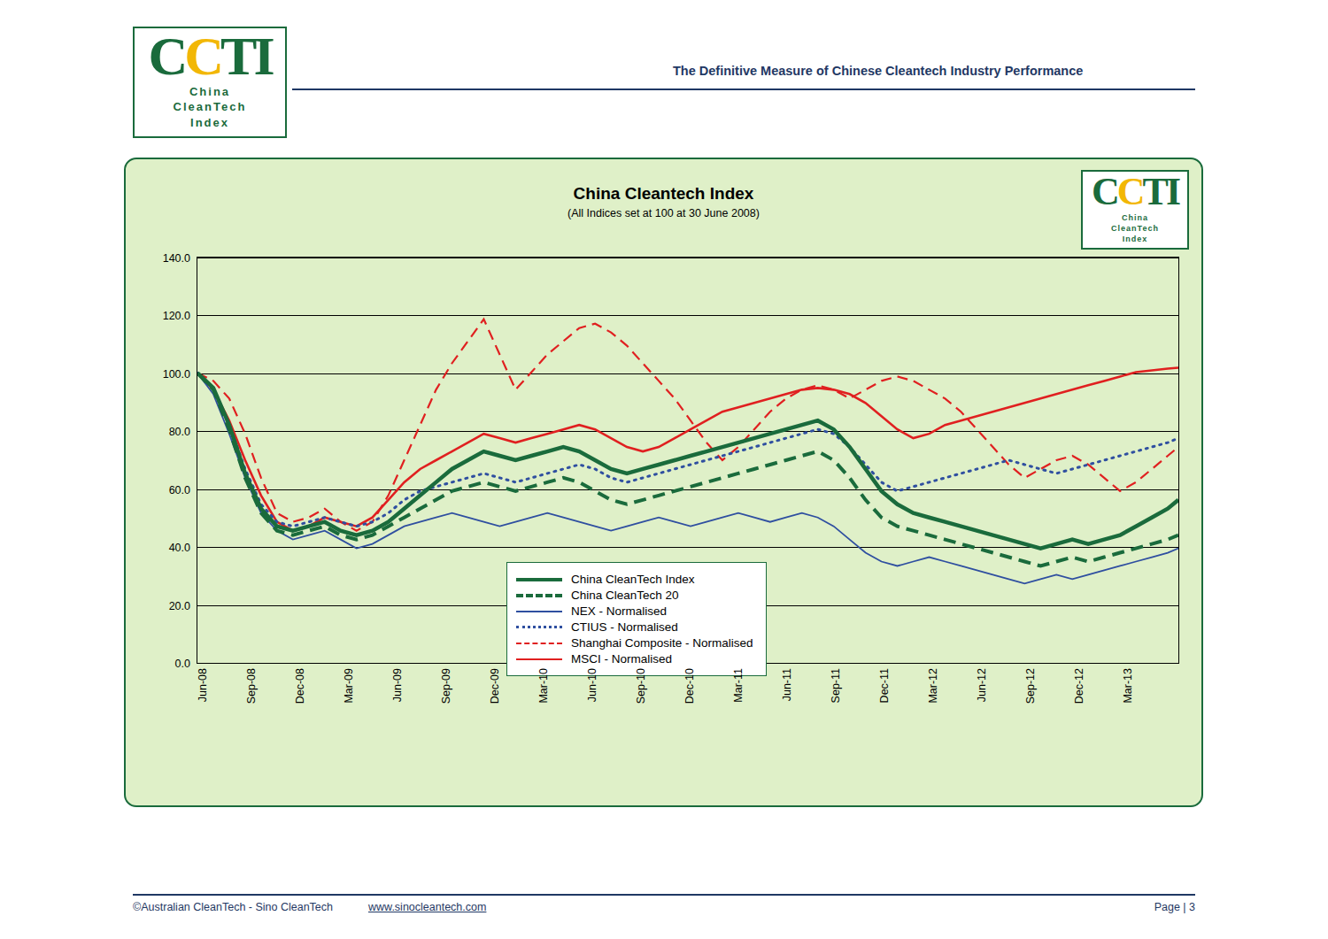CCTI
China
CleanTech
Index
The Definitive Measure of Chinese Cleantech Industry Performance
CCTI
China
CleanTech
Index
China Cleantech Index
(All Indices set at 100 at 30 June 2008)
140.0
120.0
100.0
80.0
60.0
40.0
20.0
0.0
China CleanTech Index
China CleanTech 20
NEX - Normalised
CTIUS - Normalised
Shanghai Composite - Normalised
MSCI - Normalised
Jun-08 Sep-08 Dec-08 Mar-09 Jun-09 Sep-09 Dec-09 Mar-10 Jun-10 Sep-10 Dec-10 Mar-11 Jun-11 Sep-11 Dec-11 Mar-12 Jun-12 Sep-12 Dec-12 Mar-13
©Australian CleanTech - Sino CleanTech
www.sinocleantech.com
Page | 3